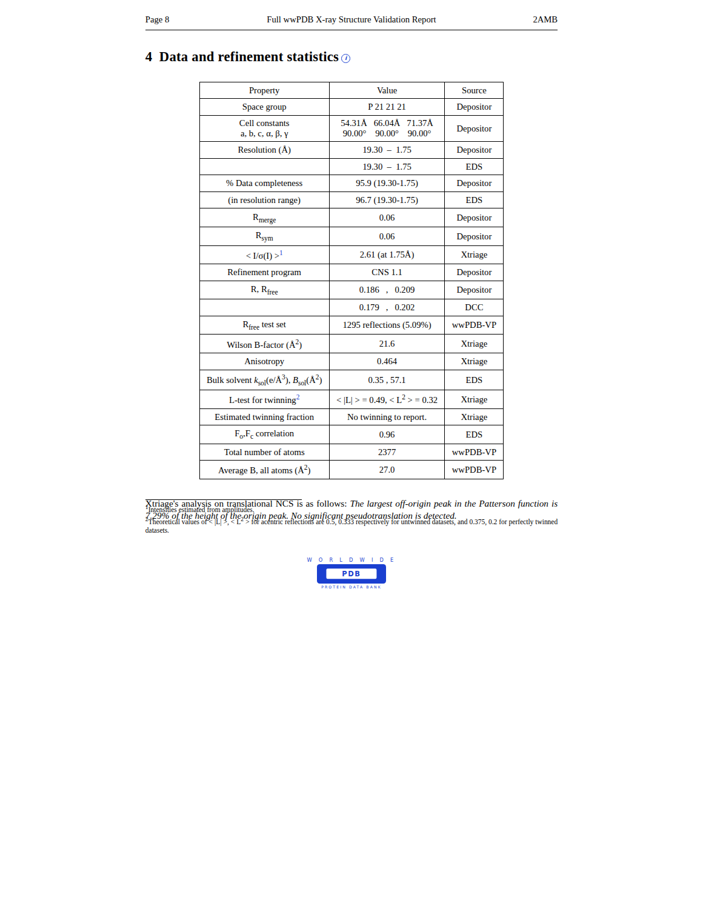Page 8
Full wwPDB X-ray Structure Validation Report
2AMB
4 Data and refinement statisticsi
| Property | Value | Source |
| --- | --- | --- |
| Space group | P 21 21 21 | Depositor |
| Cell constants a, b, c, α, β, γ | 54.31Å 66.04Å 71.37Å 90.00° 90.00° 90.00° | Depositor |
| Resolution (Å) | 19.30 – 1.75 | Depositor |
| | 19.30 – 1.75 | EDS |
| % Data completeness | 95.9 (19.30-1.75) | Depositor |
| (in resolution range) | 96.7 (19.30-1.75) | EDS |
| R merge | 0.06 | Depositor |
| R sym | 0.06 | Depositor |
| < I/σ(I) > 1 | 2.61 (at 1.75Å) | Xtriage |
| Refinement program | CNS 1.1 | Depositor |
| R, R free | 0.186 , 0.209 | Depositor |
| | 0.179 , 0.202 | DCC |
| R free test set | 1295 reflections (5.09%) | wwPDB-VP |
| Wilson B-factor (Å 2 ) | 21.6 | Xtriage |
| Anisotropy | 0.464 | Xtriage |
| Bulk solvent k sol (e/Å 3 ), B sol (Å 2 ) | 0.35 , 57.1 | EDS |
| L-test for twinning 2 | < /L/ > = 0.49, < L 2 > = 0.32 | Xtriage |
| Estimated twinning fraction | No twinning to report. | Xtriage |
| F o ,F c correlation | 0.96 | EDS |
| Total number of atoms | 2377 | wwPDB-VP |
| Average B, all atoms (Å 2 ) | 27.0 | wwPDB-VP |
Xtriage's analysis on translational NCS is as follows: The largest off-origin peak in the Patterson function is 7.29% of the height of the origin peak. No significant pseudotranslation is detected.
1Intensities estimated from amplitudes.
2Theoretical values of < |L| >, < L2 > for acentric reflections are 0.5, 0.333 respectively for untwinned datasets, and 0.375, 0.2 for perfectly twinned datasets.
W O R L D W I D E
PDB
PROTEIN DATA BANK